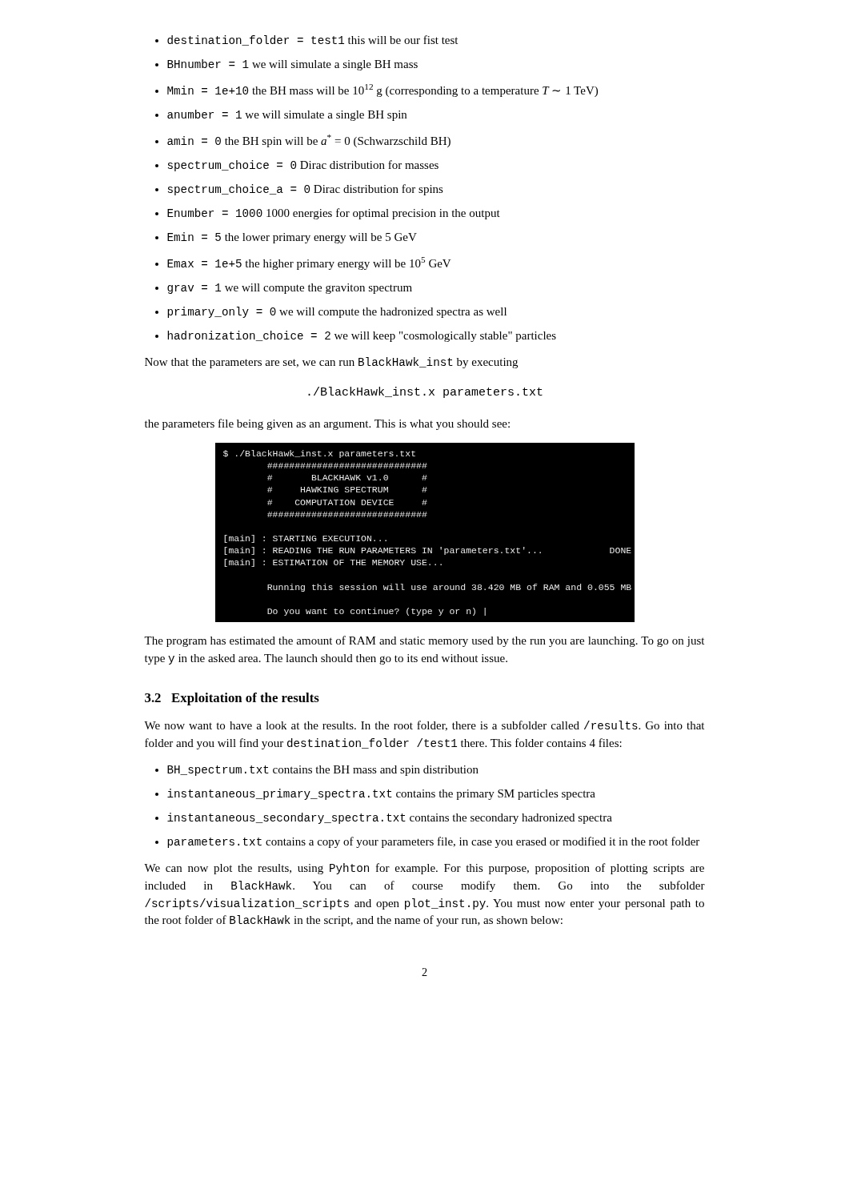destination_folder = test1 this will be our fist test
BHnumber = 1 we will simulate a single BH mass
Mmin = 1e+10 the BH mass will be 1012 g (corresponding to a temperature T ∼ 1 TeV)
anumber = 1 we will simulate a single BH spin
amin = 0 the BH spin will be a* = 0 (Schwarzschild BH)
spectrum_choice = 0 Dirac distribution for masses
spectrum_choice_a = 0 Dirac distribution for spins
Enumber = 1000 1000 energies for optimal precision in the output
Emin = 5 the lower primary energy will be 5 GeV
Emax = 1e+5 the higher primary energy will be 105 GeV
grav = 1 we will compute the graviton spectrum
primary_only = 0 we will compute the hadronized spectra as well
hadronization_choice = 2 we will keep "cosmologically stable" particles
Now that the parameters are set, we can run BlackHawk_inst by executing
./BlackHawk_inst.x parameters.txt
the parameters file being given as an argument. This is what you should see:
$ ./BlackHawk_inst.x parameters.txt ############################# # BLACKHAWK v1.0 # # HAWKING SPECTRUM # # COMPUTATION DEVICE # ############################# [main] : STARTING EXECUTION... [main] : READING THE RUN PARAMETERS IN 'parameters.txt'... DONE [main] : ESTIMATION OF THE MEMORY USE... Running this session will use around 38.420 MB of RAM and 0.055 MB of disc memory. Do you want to continue? (type y or n) |
The program has estimated the amount of RAM and static memory used by the run you are launching. To go on just type y in the asked area. The launch should then go to its end without issue.
3.2 Exploitation of the results
We now want to have a look at the results. In the root folder, there is a subfolder called /results. Go into that folder and you will find your destination_folder /test1 there. This folder contains 4 files:
BH_spectrum.txt contains the BH mass and spin distribution
instantaneous_primary_spectra.txt contains the primary SM particles spectra
instantaneous_secondary_spectra.txt contains the secondary hadronized spectra
parameters.txt contains a copy of your parameters file, in case you erased or modified it in the root folder
We can now plot the results, using Pyhton for example. For this purpose, proposition of plotting scripts are included in BlackHawk. You can of course modify them. Go into the subfolder /scripts/visualization_scripts and open plot_inst.py. You must now enter your personal path to the root folder of BlackHawk in the script, and the name of your run, as shown below:
2